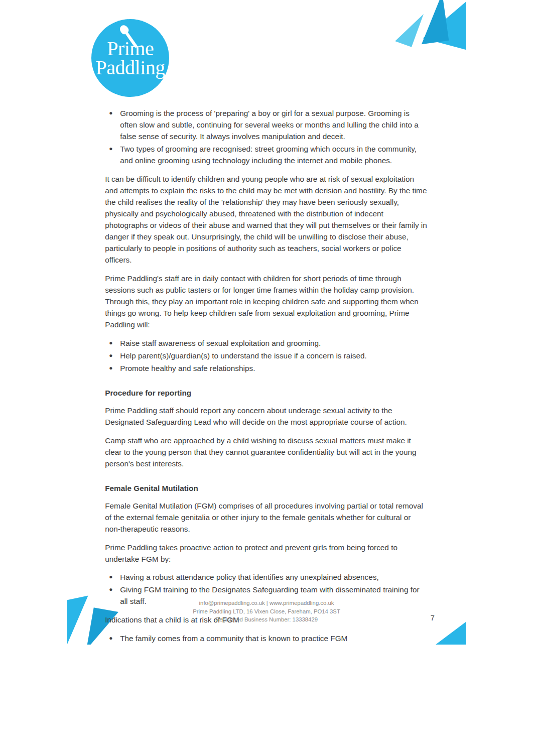Prime
Paddling
Grooming is the process of 'preparing' a boy or girl for a sexual purpose. Grooming is often slow and subtle, continuing for several weeks or months and lulling the child into a false sense of security. It always involves manipulation and deceit.
Two types of grooming are recognised: street grooming which occurs in the community, and online grooming using technology including the internet and mobile phones.
It can be difficult to identify children and young people who are at risk of sexual exploitation and attempts to explain the risks to the child may be met with derision and hostility. By the time the child realises the reality of the 'relationship' they may have been seriously sexually, physically and psychologically abused, threatened with the distribution of indecent photographs or videos of their abuse and warned that they will put themselves or their family in danger if they speak out. Unsurprisingly, the child will be unwilling to disclose their abuse, particularly to people in positions of authority such as teachers, social workers or police officers.
Prime Paddling's staff are in daily contact with children for short periods of time through sessions such as public tasters or for longer time frames within the holiday camp provision. Through this, they play an important role in keeping children safe and supporting them when things go wrong. To help keep children safe from sexual exploitation and grooming, Prime Paddling will:
Raise staff awareness of sexual exploitation and grooming.
Help parent(s)/guardian(s) to understand the issue if a concern is raised.
Promote healthy and safe relationships.
Procedure for reporting
Prime Paddling staff should report any concern about underage sexual activity to the Designated Safeguarding Lead who will decide on the most appropriate course of action.
Camp staff who are approached by a child wishing to discuss sexual matters must make it clear to the young person that they cannot guarantee confidentiality but will act in the young person's best interests.
Female Genital Mutilation
Female Genital Mutilation (FGM) comprises of all procedures involving partial or total removal of the external female genitalia or other injury to the female genitals whether for cultural or non-therapeutic reasons.
Prime Paddling takes proactive action to protect and prevent girls from being forced to undertake FGM by:
Having a robust attendance policy that identifies any unexplained absences,
Giving FGM training to the Designates Safeguarding team with disseminated training for all staff.
Indications that a child is at risk of FGM
The family comes from a community that is known to practice FGM
info@primepaddling.co.uk | www.primepaddling.co.uk Prime Paddling LTD, 16 Vixen Close, Fareham, PO14 3ST Registered Business Number: 13338429
7